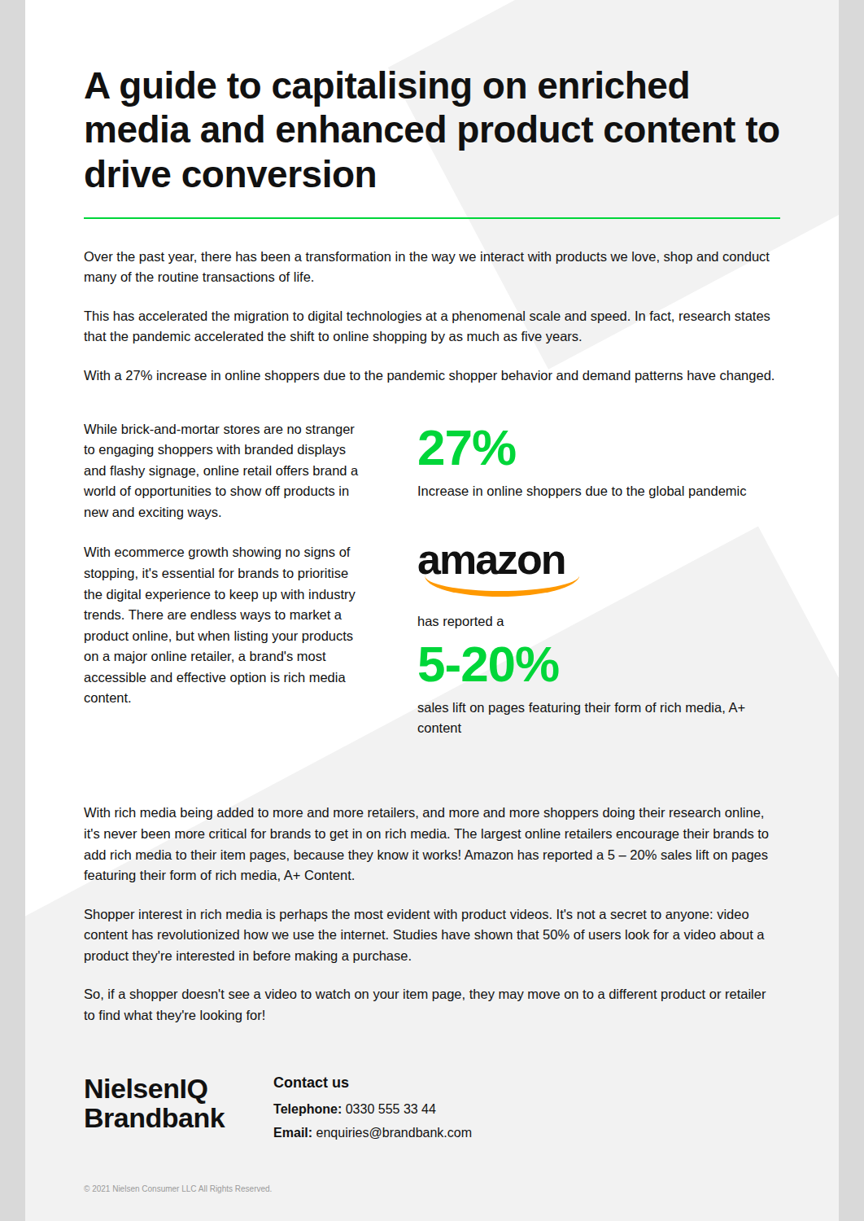A guide to capitalising on enriched media and enhanced product content to drive conversion
Over the past year, there has been a transformation in the way we interact with products we love, shop and conduct many of the routine transactions of life.
This has accelerated the migration to digital technologies at a phenomenal scale and speed. In fact, research states that the pandemic accelerated the shift to online shopping by as much as five years.
With a 27% increase in online shoppers due to the pandemic shopper behavior and demand patterns have changed.
While brick-and-mortar stores are no stranger to engaging shoppers with branded displays and flashy signage, online retail offers brand a world of opportunities to show off products in new and exciting ways.
With ecommerce growth showing no signs of stopping, it's essential for brands to prioritise the digital experience to keep up with industry trends. There are endless ways to market a product online, but when listing your products on a major online retailer, a brand's most accessible and effective option is rich media content.
27%
Increase in online shoppers due to the global pandemic
amazon
has reported a
5-20%
sales lift on pages featuring their form of rich media, A+ content
With rich media being added to more and more retailers, and more and more shoppers doing their research online, it's never been more critical for brands to get in on rich media. The largest online retailers encourage their brands to add rich media to their item pages, because they know it works! Amazon has reported a 5 – 20% sales lift on pages featuring their form of rich media, A+ Content.
Shopper interest in rich media is perhaps the most evident with product videos. It's not a secret to anyone: video content has revolutionized how we use the internet. Studies have shown that 50% of users look for a video about a product they're interested in before making a purchase.
So, if a shopper doesn't see a video to watch on your item page, they may move on to a different product or retailer to find what they're looking for!
NielsenIQ
Brandbank
Contact us
Telephone: 0330 555 33 44
Email: enquiries@brandbank.com
© 2021 Nielsen Consumer LLC All Rights Reserved.